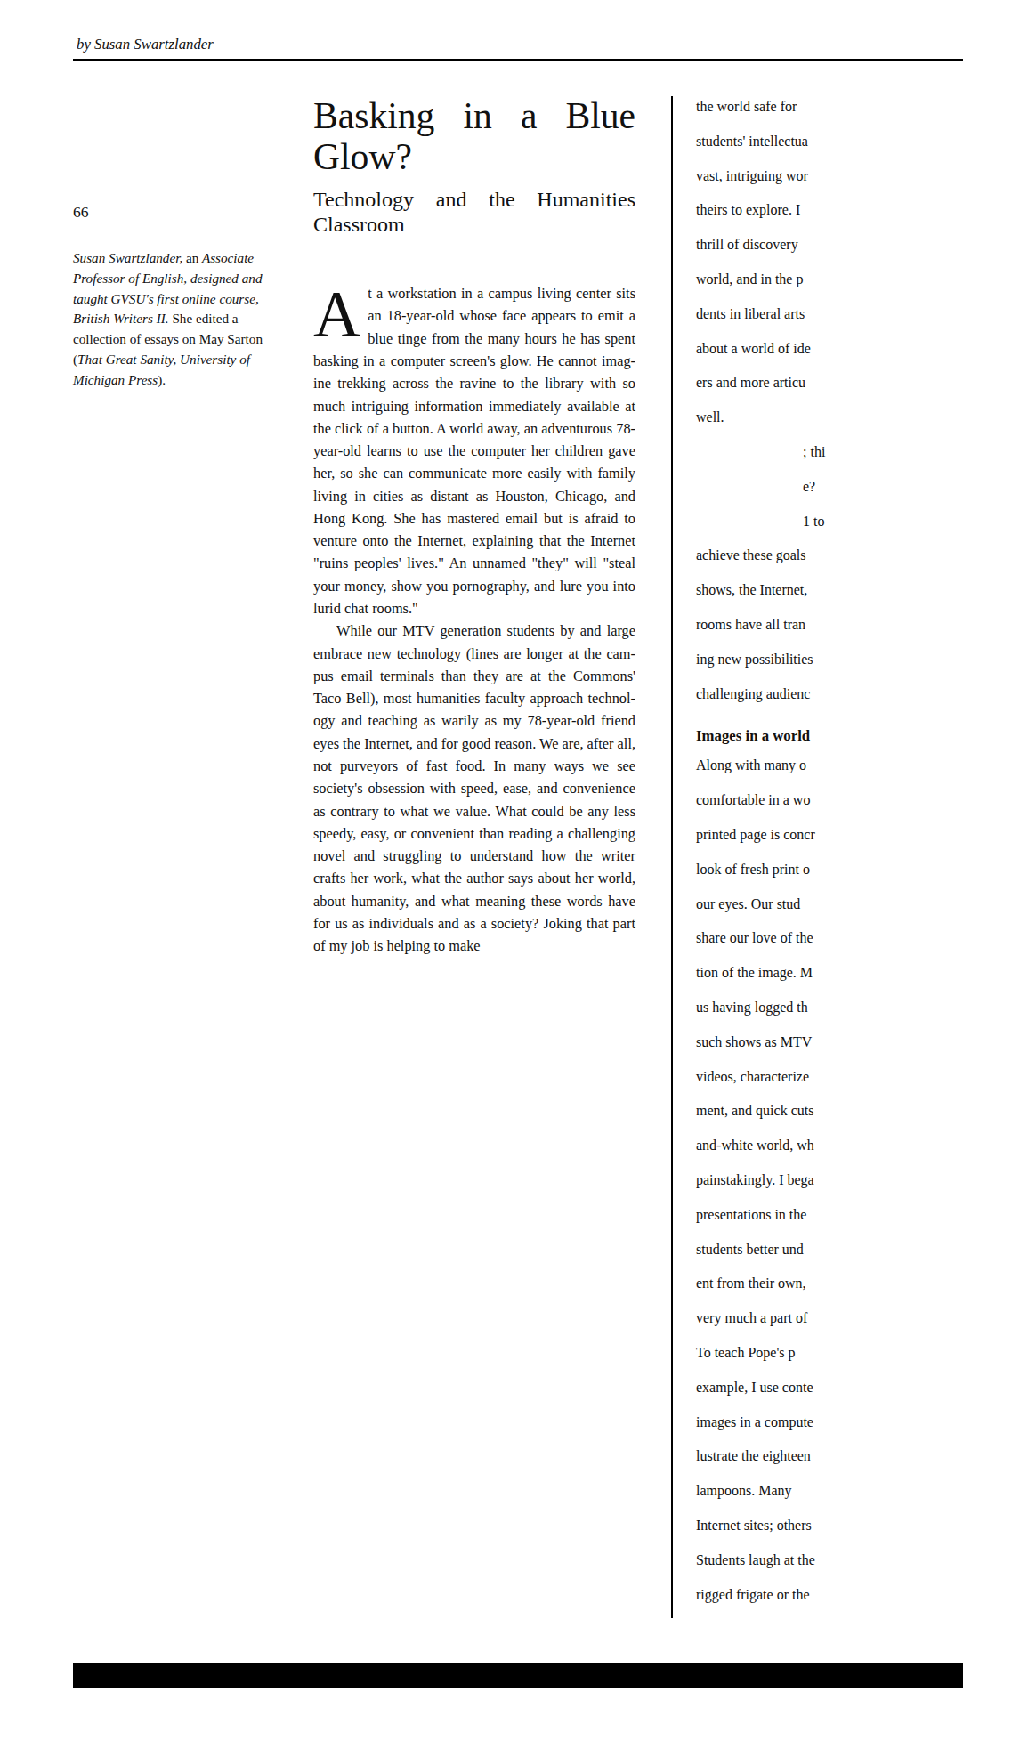by Susan Swartzlander
66
Susan Swartzlander, an Associate Professor of English, designed and taught GVSU's first online course, British Writers II. She edited a collection of essays on May Sarton (That Great Sanity, University of Michigan Press).
Basking in a Blue Glow?
Technology and the Humanities Classroom
At a workstation in a campus living center sits an 18-year-old whose face appears to emit a blue tinge from the many hours he has spent basking in a computer screen's glow. He cannot imagine trekking across the ravine to the library with so much intriguing information immediately available at the click of a button. A world away, an adventurous 78-year-old learns to use the computer her children gave her, so she can communicate more easily with family living in cities as distant as Houston, Chicago, and Hong Kong. She has mastered email but is afraid to venture onto the Internet, explaining that the Internet "ruins peoples' lives." An unnamed "they" will "steal your money, show you pornography, and lure you into lurid chat rooms."
While our MTV generation students by and large embrace new technology (lines are longer at the campus email terminals than they are at the Commons' Taco Bell), most humanities faculty approach technology and teaching as warily as my 78-year-old friend eyes the Internet, and for good reason. We are, after all, not purveyors of fast food. In many ways we see society's obsession with speed, ease, and convenience as contrary to what we value. What could be any less speedy, easy, or convenient than reading a challenging novel and struggling to understand how the writer crafts her work, what the author says about her world, about humanity, and what meaning these words have for us as individuals and as a society? Joking that part of my job is helping to make
the world safe for
students' intellectua
vast, intriguing wor
theirs to explore. I
thrill of discovery
world, and in the p
dents in liberal arts
about a world of ide
ers and more articu
well.
; thi
e?
1 to
achieve these goals
shows, the Internet,
rooms have all tran
ing new possibilities
challenging audienc
Images in a world
Along with many o
comfortable in a wo
printed page is concr
look of fresh print o
our eyes. Our stud
share our love of the
tion of the image. M
us having logged th
such shows as MTV
videos, characterize
ment, and quick cuts
and-white world, wh
painstakingly. I bega
presentations in the
students better und
ent from their own,
very much a part of
To teach Pope's p
example, I use conte
images in a compute
lustrate the eighteen
lampoons. Many
Internet sites; others
Students laugh at the
rigged frigate or the